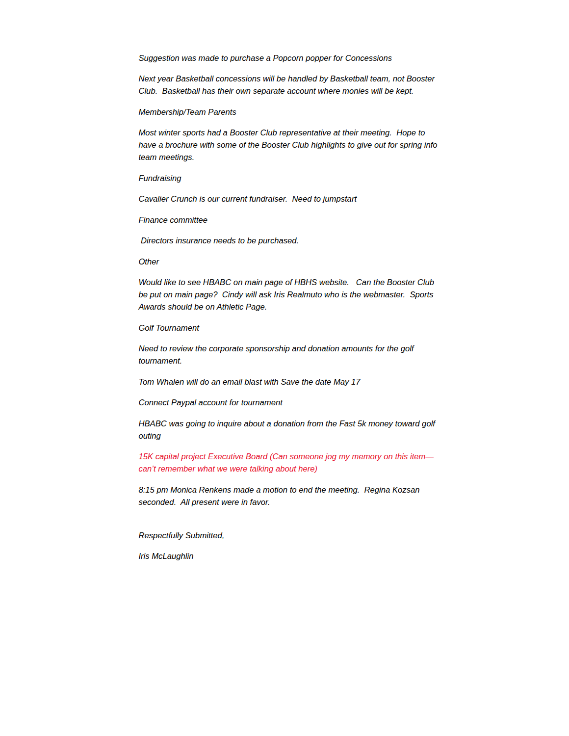Suggestion was made to purchase a Popcorn popper for Concessions
Next year Basketball concessions will be handled by Basketball team, not Booster Club. Basketball has their own separate account where monies will be kept.
Membership/Team Parents
Most winter sports had a Booster Club representative at their meeting. Hope to have a brochure with some of the Booster Club highlights to give out for spring info team meetings.
Fundraising
Cavalier Crunch is our current fundraiser. Need to jumpstart
Finance committee
Directors insurance needs to be purchased.
Other
Would like to see HBABC on main page of HBHS website. Can the Booster Club be put on main page? Cindy will ask Iris Realmuto who is the webmaster. Sports Awards should be on Athletic Page.
Golf Tournament
Need to review the corporate sponsorship and donation amounts for the golf tournament.
Tom Whalen will do an email blast with Save the date May 17
Connect Paypal account for tournament
HBABC was going to inquire about a donation from the Fast 5k money toward golf outing
15K capital project Executive Board (Can someone jog my memory on this item—can’t remember what we were talking about here)
8:15 pm Monica Renkens made a motion to end the meeting. Regina Kozsan seconded. All present were in favor.
Respectfully Submitted,
Iris McLaughlin